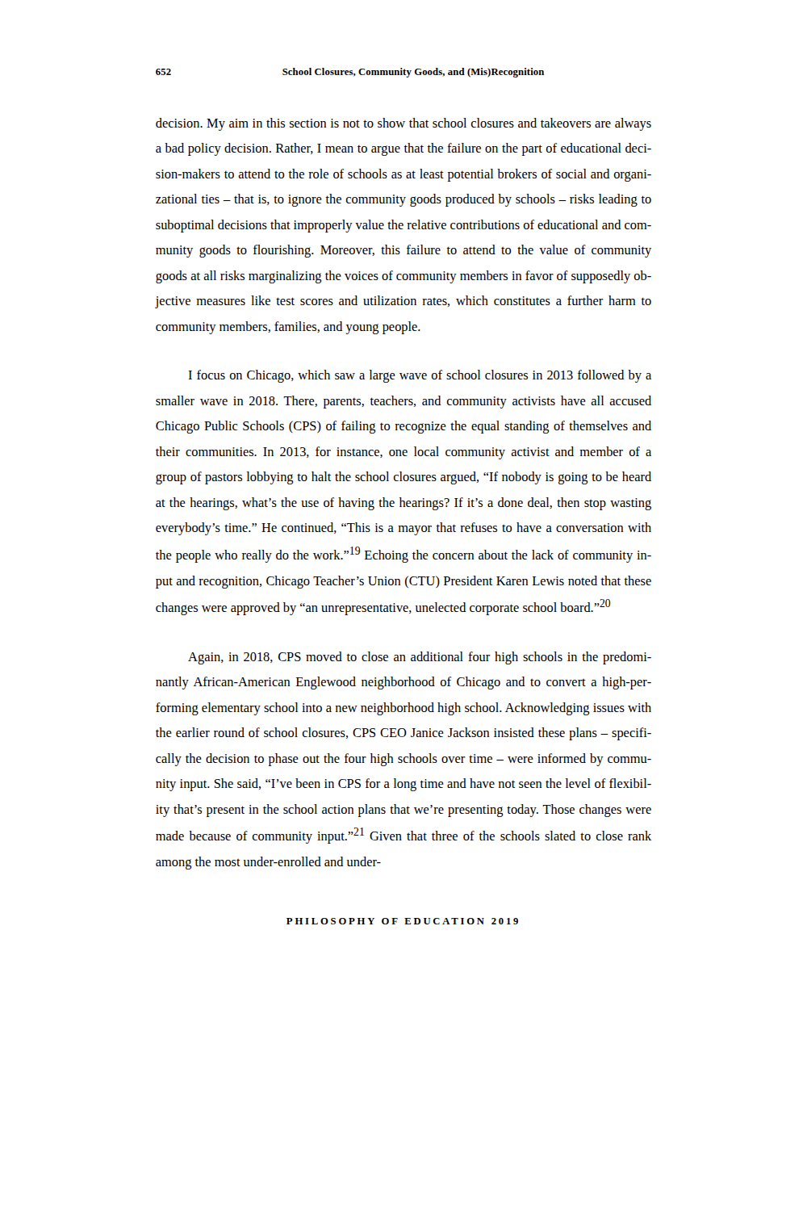652 School Closures, Community Goods, and (Mis)Recognition
decision. My aim in this section is not to show that school closures and takeovers are always a bad policy decision. Rather, I mean to argue that the failure on the part of educational decision-makers to attend to the role of schools as at least potential brokers of social and organizational ties – that is, to ignore the community goods produced by schools – risks leading to suboptimal decisions that improperly value the relative contributions of educational and community goods to flourishing. Moreover, this failure to attend to the value of community goods at all risks marginalizing the voices of community members in favor of supposedly objective measures like test scores and utilization rates, which constitutes a further harm to community members, families, and young people.
I focus on Chicago, which saw a large wave of school closures in 2013 followed by a smaller wave in 2018. There, parents, teachers, and community activists have all accused Chicago Public Schools (CPS) of failing to recognize the equal standing of themselves and their communities. In 2013, for instance, one local community activist and member of a group of pastors lobbying to halt the school closures argued, “If nobody is going to be heard at the hearings, what’s the use of having the hearings? If it’s a done deal, then stop wasting everybody’s time.” He continued, “This is a mayor that refuses to have a conversation with the people who really do the work.”19 Echoing the concern about the lack of community input and recognition, Chicago Teacher’s Union (CTU) President Karen Lewis noted that these changes were approved by “an unrepresentative, unelected corporate school board.”20
Again, in 2018, CPS moved to close an additional four high schools in the predominantly African-American Englewood neighborhood of Chicago and to convert a high-performing elementary school into a new neighborhood high school. Acknowledging issues with the earlier round of school closures, CPS CEO Janice Jackson insisted these plans – specifically the decision to phase out the four high schools over time – were informed by community input. She said, “I’ve been in CPS for a long time and have not seen the level of flexibility that’s present in the school action plans that we’re presenting today. Those changes were made because of community input.”21 Given that three of the schools slated to close rank among the most under-enrolled and under-
PHILOSOPHY OF EDUCATION 2019